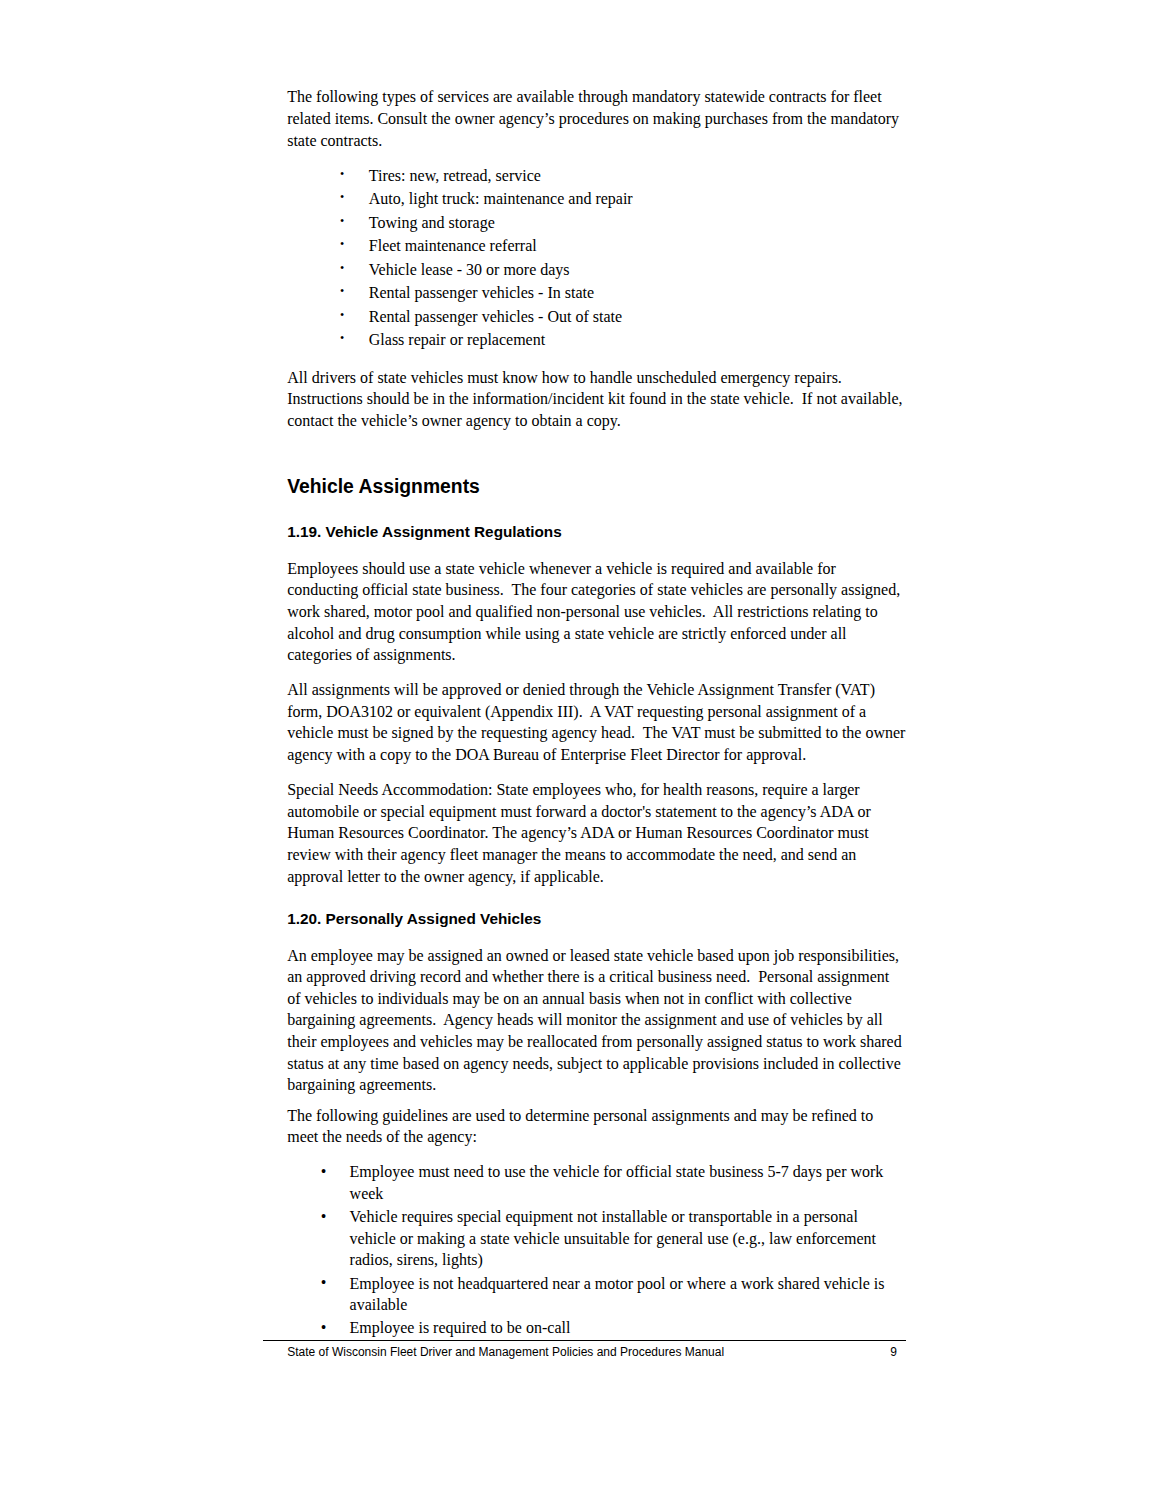The following types of services are available through mandatory statewide contracts for fleet related items. Consult the owner agency’s procedures on making purchases from the mandatory state contracts.
Tires: new, retread, service
Auto, light truck: maintenance and repair
Towing and storage
Fleet maintenance referral
Vehicle lease - 30 or more days
Rental passenger vehicles - In state
Rental passenger vehicles - Out of state
Glass repair or replacement
All drivers of state vehicles must know how to handle unscheduled emergency repairs. Instructions should be in the information/incident kit found in the state vehicle. If not available, contact the vehicle’s owner agency to obtain a copy.
Vehicle Assignments
1.19. Vehicle Assignment Regulations
Employees should use a state vehicle whenever a vehicle is required and available for conducting official state business. The four categories of state vehicles are personally assigned, work shared, motor pool and qualified non-personal use vehicles. All restrictions relating to alcohol and drug consumption while using a state vehicle are strictly enforced under all categories of assignments.
All assignments will be approved or denied through the Vehicle Assignment Transfer (VAT) form, DOA3102 or equivalent (Appendix III). A VAT requesting personal assignment of a vehicle must be signed by the requesting agency head. The VAT must be submitted to the owner agency with a copy to the DOA Bureau of Enterprise Fleet Director for approval.
Special Needs Accommodation: State employees who, for health reasons, require a larger automobile or special equipment must forward a doctor's statement to the agency’s ADA or Human Resources Coordinator. The agency’s ADA or Human Resources Coordinator must review with their agency fleet manager the means to accommodate the need, and send an approval letter to the owner agency, if applicable.
1.20. Personally Assigned Vehicles
An employee may be assigned an owned or leased state vehicle based upon job responsibilities, an approved driving record and whether there is a critical business need. Personal assignment of vehicles to individuals may be on an annual basis when not in conflict with collective bargaining agreements. Agency heads will monitor the assignment and use of vehicles by all their employees and vehicles may be reallocated from personally assigned status to work shared status at any time based on agency needs, subject to applicable provisions included in collective bargaining agreements.
The following guidelines are used to determine personal assignments and may be refined to meet the needs of the agency:
Employee must need to use the vehicle for official state business 5-7 days per work week
Vehicle requires special equipment not installable or transportable in a personal vehicle or making a state vehicle unsuitable for general use (e.g., law enforcement radios, sirens, lights)
Employee is not headquartered near a motor pool or where a work shared vehicle is available
Employee is required to be on-call
State of Wisconsin Fleet Driver and Management Policies and Procedures Manual 9